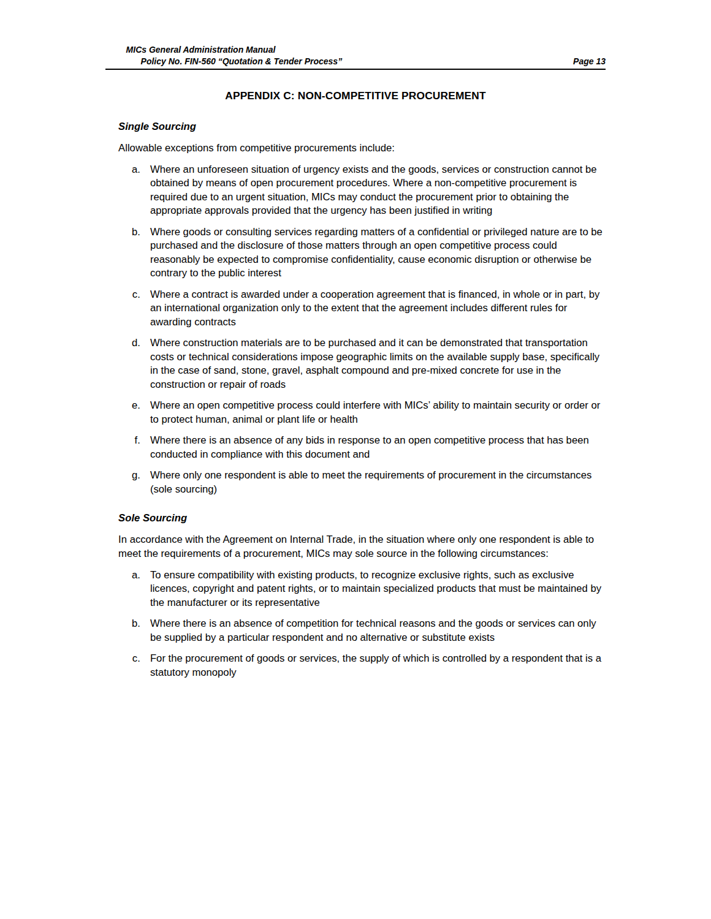MICs General Administration Manual Policy No. FIN-560 “Quotation & Tender Process” Page 13
APPENDIX C: NON-COMPETITIVE PROCUREMENT
Single Sourcing
Allowable exceptions from competitive procurements include:
Where an unforeseen situation of urgency exists and the goods, services or construction cannot be obtained by means of open procurement procedures. Where a non-competitive procurement is required due to an urgent situation, MICs may conduct the procurement prior to obtaining the appropriate approvals provided that the urgency has been justified in writing
Where goods or consulting services regarding matters of a confidential or privileged nature are to be purchased and the disclosure of those matters through an open competitive process could reasonably be expected to compromise confidentiality, cause economic disruption or otherwise be contrary to the public interest
Where a contract is awarded under a cooperation agreement that is financed, in whole or in part, by an international organization only to the extent that the agreement includes different rules for awarding contracts
Where construction materials are to be purchased and it can be demonstrated that transportation costs or technical considerations impose geographic limits on the available supply base, specifically in the case of sand, stone, gravel, asphalt compound and pre-mixed concrete for use in the construction or repair of roads
Where an open competitive process could interfere with MICs’ ability to maintain security or order or to protect human, animal or plant life or health
Where there is an absence of any bids in response to an open competitive process that has been conducted in compliance with this document and
Where only one respondent is able to meet the requirements of procurement in the circumstances (sole sourcing)
Sole Sourcing
In accordance with the Agreement on Internal Trade, in the situation where only one respondent is able to meet the requirements of a procurement, MICs may sole source in the following circumstances:
To ensure compatibility with existing products, to recognize exclusive rights, such as exclusive licences, copyright and patent rights, or to maintain specialized products that must be maintained by the manufacturer or its representative
Where there is an absence of competition for technical reasons and the goods or services can only be supplied by a particular respondent and no alternative or substitute exists
For the procurement of goods or services, the supply of which is controlled by a respondent that is a statutory monopoly